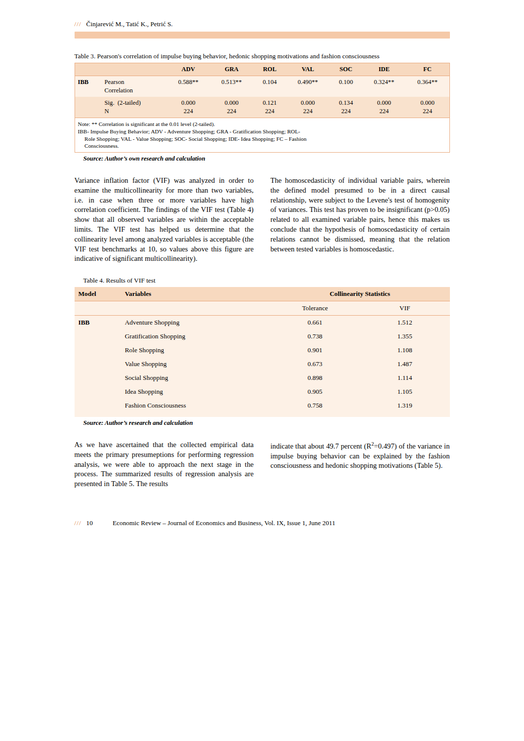/// Činjarević M., Tatić K., Petrić S.
Table 3. Pearson's correlation of impulse buying behavior, hedonic shopping motivations and fashion consciousness
| | | ADV | GRA | ROL | VAL | SOC | IDE | FC |
| --- | --- | --- | --- | --- | --- | --- | --- | --- |
| IBB | Pearson Correlation | 0.588** | 0.513** | 0.104 | 0.490** | 0.100 | 0.324** | 0.364** |
| | Sig. (2-tailed) N | 0.000 224 | 0.000 224 | 0.121 224 | 0.000 224 | 0.134 224 | 0.000 224 | 0.000 224 |
| Note: ** Correlation is significant at the 0.01 level (2-tailed). IBB- Impulse Buying Behavior; ADV - Adventure Shopping; GRA - Gratification Shopping; ROL- Role Shopping; VAL - Value Shopping; SOC- Social Shopping; IDE- Idea Shopping; FC – Fashion Consciousness. |
Source: Author’s own research and calculation
Variance inflation factor (VIF) was analyzed in order to examine the multicollinearity for more than two variables, i.e. in case when three or more variables have high correlation coefficient. The findings of the VIF test (Table 4) show that all observed variables are within the acceptable limits. The VIF test has helped us determine that the collinearity level among analyzed variables is acceptable (the VIF test benchmarks at 10, so values above this figure are indicative of significant multicollinearity).
The homoscedasticity of individual variable pairs, wherein the defined model presumed to be in a direct causal relationship, were subject to the Levene's test of homogenity of variances. This test has proven to be insignificant (p>0.05) related to all examined variable pairs, hence this makes us conclude that the hypothesis of homoscedasticity of certain relations cannot be dismissed, meaning that the relation between tested variables is homoscedastic.
Table 4. Results of VIF test
| Model | Variables | Collinearity Statistics |
| --- | --- | --- |
| | | Tolerance | VIF |
| IBB | Adventure Shopping | 0.661 | 1.512 |
| | Gratification Shopping | 0.738 | 1.355 |
| | Role Shopping | 0.901 | 1.108 |
| | Value Shopping | 0.673 | 1.487 |
| | Social Shopping | 0.898 | 1.114 |
| | Idea Shopping | 0.905 | 1.105 |
| | Fashion Consciousness | 0.758 | 1.319 |
Source: Author’s research and calculation
As we have ascertained that the collected empirical data meets the primary presumeptions for performing regression analysis, we were able to approach the next stage in the process. The summarized results of regression analysis are presented in Table 5. The results
indicate that about 49.7 percent (R2=0.497) of the variance in impulse buying behavior can be explained by the fashion consciousness and hedonic shopping motivations (Table 5).
/// 10 Economic Review – Journal of Economics and Business, Vol. IX, Issue 1, June 2011